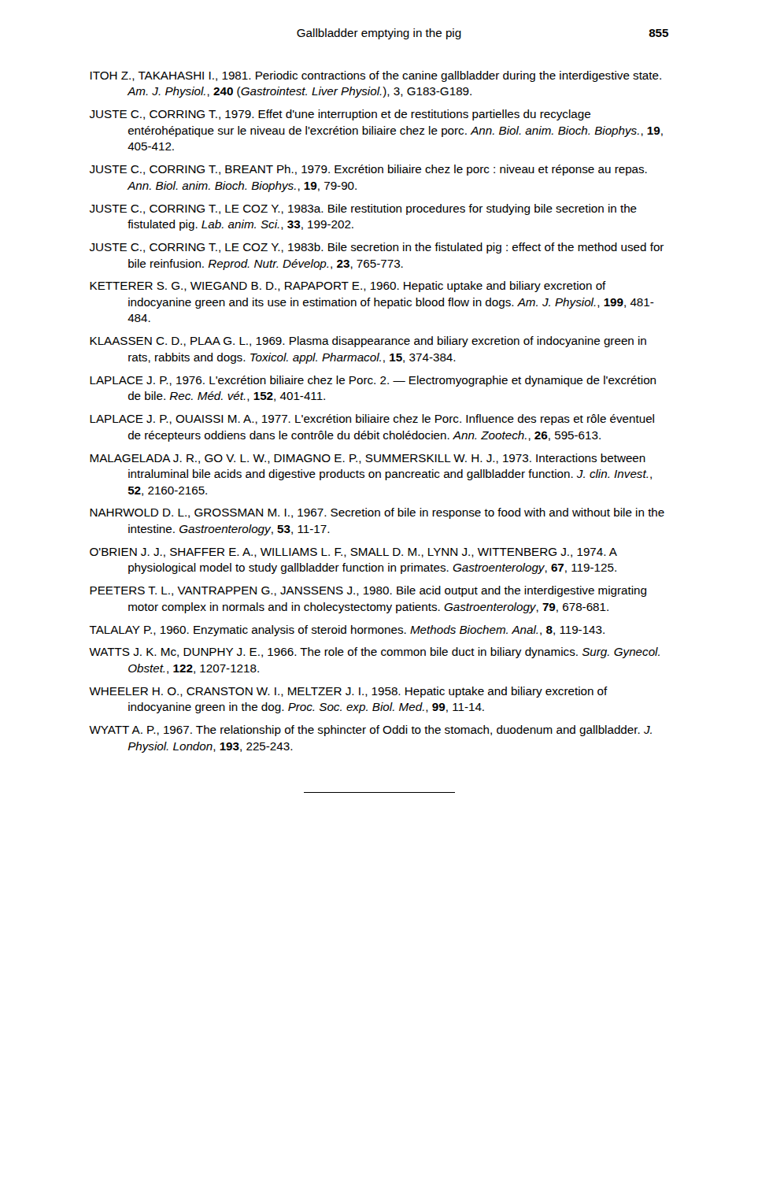Gallbladder emptying in the pig
855
ITOH Z., TAKAHASHI I., 1981. Periodic contractions of the canine gallbladder during the interdigestive state. Am. J. Physiol., 240 (Gastrointest. Liver Physiol.), 3, G183-G189.
JUSTE C., CORRING T., 1979. Effet d'une interruption et de restitutions partielles du recyclage entérohépatique sur le niveau de l'excrétion biliaire chez le porc. Ann. Biol. anim. Bioch. Biophys., 19, 405-412.
JUSTE C., CORRING T., BREANT Ph., 1979. Excrétion biliaire chez le porc : niveau et réponse au repas. Ann. Biol. anim. Bioch. Biophys., 19, 79-90.
JUSTE C., CORRING T., LE COZ Y., 1983a. Bile restitution procedures for studying bile secretion in the fistulated pig. Lab. anim. Sci., 33, 199-202.
JUSTE C., CORRING T., LE COZ Y., 1983b. Bile secretion in the fistulated pig : effect of the method used for bile reinfusion. Reprod. Nutr. Dévelop., 23, 765-773.
KETTERER S. G., WIEGAND B. D., RAPAPORT E., 1960. Hepatic uptake and biliary excretion of indocyanine green and its use in estimation of hepatic blood flow in dogs. Am. J. Physiol., 199, 481-484.
KLAASSEN C. D., PLAA G. L., 1969. Plasma disappearance and biliary excretion of indocyanine green in rats, rabbits and dogs. Toxicol. appl. Pharmacol., 15, 374-384.
LAPLACE J. P., 1976. L'excrétion biliaire chez le Porc. 2. — Electromyographie et dynamique de l'excrétion de bile. Rec. Méd. vét., 152, 401-411.
LAPLACE J. P., OUAISSI M. A., 1977. L'excrétion biliaire chez le Porc. Influence des repas et rôle éventuel de récepteurs oddiens dans le contrôle du débit cholédocien. Ann. Zootech., 26, 595-613.
MALAGELADA J. R., GO V. L. W., DIMAGNO E. P., SUMMERSKILL W. H. J., 1973. Interactions between intraluminal bile acids and digestive products on pancreatic and gallbladder function. J. clin. Invest., 52, 2160-2165.
NAHRWOLD D. L., GROSSMAN M. I., 1967. Secretion of bile in response to food with and without bile in the intestine. Gastroenterology, 53, 11-17.
O'BRIEN J. J., SHAFFER E. A., WILLIAMS L. F., SMALL D. M., LYNN J., WITTENBERG J., 1974. A physiological model to study gallbladder function in primates. Gastroenterology, 67, 119-125.
PEETERS T. L., VANTRAPPEN G., JANSSENS J., 1980. Bile acid output and the interdigestive migrating motor complex in normals and in cholecystectomy patients. Gastroenterology, 79, 678-681.
TALALAY P., 1960. Enzymatic analysis of steroid hormones. Methods Biochem. Anal., 8, 119-143.
WATTS J. K. Mc, DUNPHY J. E., 1966. The role of the common bile duct in biliary dynamics. Surg. Gynecol. Obstet., 122, 1207-1218.
WHEELER H. O., CRANSTON W. I., MELTZER J. I., 1958. Hepatic uptake and biliary excretion of indocyanine green in the dog. Proc. Soc. exp. Biol. Med., 99, 11-14.
WYATT A. P., 1967. The relationship of the sphincter of Oddi to the stomach, duodenum and gallbladder. J. Physiol. London, 193, 225-243.